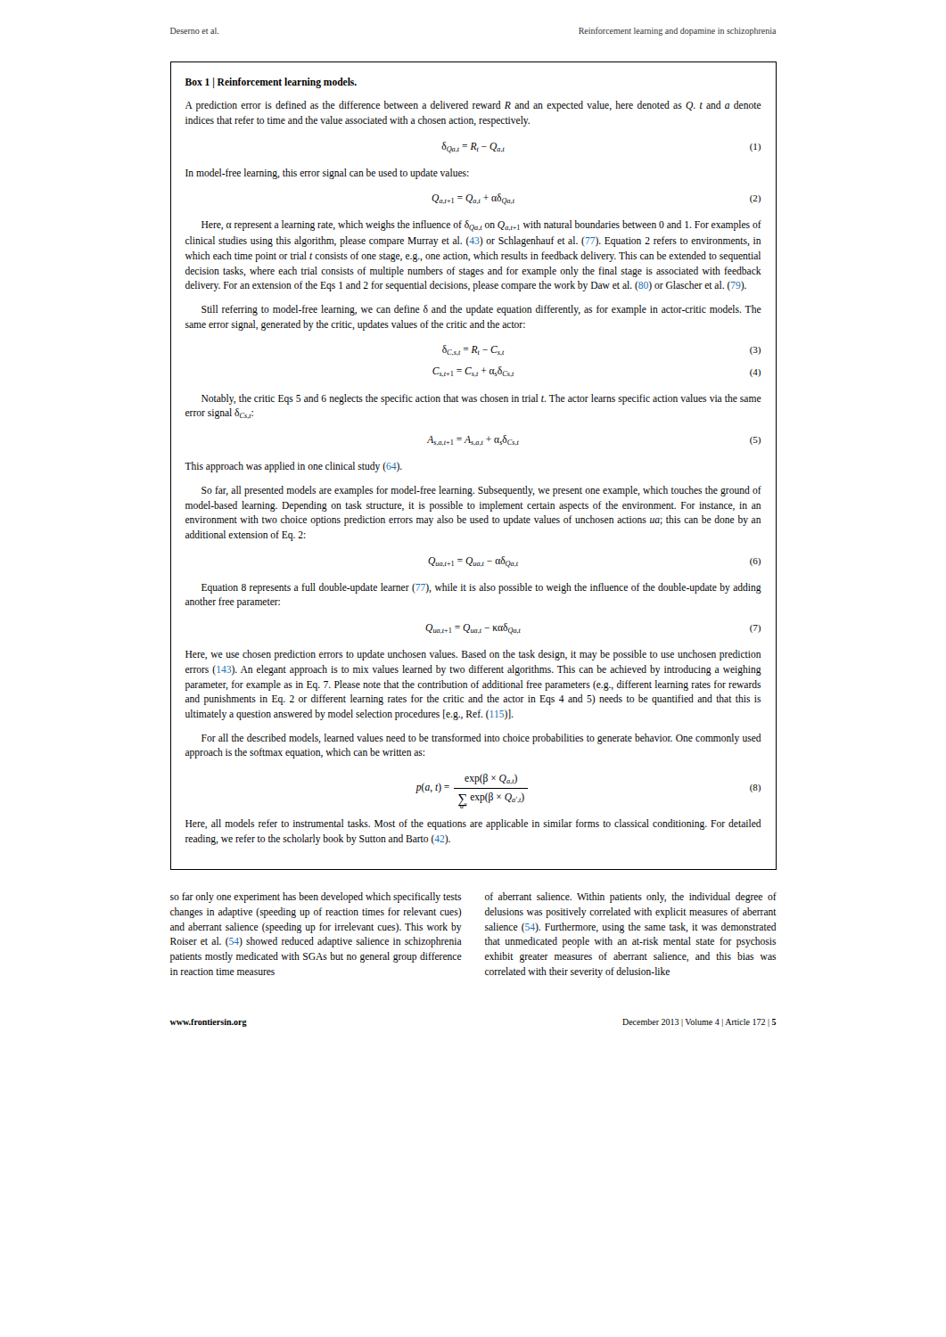Deserno et al.
Reinforcement learning and dopamine in schizophrenia
Box 1 | Reinforcement learning models.
A prediction error is defined as the difference between a delivered reward R and an expected value, here denoted as Q. t and a denote indices that refer to time and the value associated with a chosen action, respectively.
δQa,t = Rt − Qa,t
(1)
In model-free learning, this error signal can be used to update values:
Qa,t+1 = Qa,t + αδQa,t
(2)
Here, α represent a learning rate, which weighs the influence of δQa,t on Qa,t+1 with natural boundaries between 0 and 1. For examples of clinical studies using this algorithm, please compare Murray et al. (43) or Schlagenhauf et al. (77). Equation 2 refers to environments, in which each time point or trial t consists of one stage, e.g., one action, which results in feedback delivery. This can be extended to sequential decision tasks, where each trial consists of multiple numbers of stages and for example only the final stage is associated with feedback delivery. For an extension of the Eqs 1 and 2 for sequential decisions, please compare the work by Daw et al. (80) or Glascher et al. (79).
Still referring to model-free learning, we can define δ and the update equation differently, as for example in actor-critic models. The same error signal, generated by the critic, updates values of the critic and the actor:
δC,s,t = Rt − Cs,t
(3)
Cs,t+1 = Cs,t + αsδCs,t
(4)
Notably, the critic Eqs 5 and 6 neglects the specific action that was chosen in trial t. The actor learns specific action values via the same error signal δCs,t:
As,a,t+1 = As,a,t + αsδCs,t
(5)
This approach was applied in one clinical study (64).
So far, all presented models are examples for model-free learning. Subsequently, we present one example, which touches the ground of model-based learning. Depending on task structure, it is possible to implement certain aspects of the environment. For instance, in an environment with two choice options prediction errors may also be used to update values of unchosen actions ua; this can be done by an additional extension of Eq. 2:
Qua,t+1 = Qua,t − αδQa,t
(6)
Equation 8 represents a full double-update learner (77), while it is also possible to weigh the influence of the double-update by adding another free parameter:
Qua,t+1 = Qua,t − καδQa,t
(7)
Here, we use chosen prediction errors to update unchosen values. Based on the task design, it may be possible to use unchosen prediction errors (143). An elegant approach is to mix values learned by two different algorithms. This can be achieved by introducing a weighing parameter, for example as in Eq. 7. Please note that the contribution of additional free parameters (e.g., different learning rates for rewards and punishments in Eq. 2 or different learning rates for the critic and the actor in Eqs 4 and 5) needs to be quantified and that this is ultimately a question answered by model selection procedures [e.g., Ref. (115)].
For all the described models, learned values need to be transformed into choice probabilities to generate behavior. One commonly used approach is the softmax equation, which can be written as:
p(a, t) = exp(β × Qa,t) ∑a′ exp(β × Qa′,t)
(8)
Here, all models refer to instrumental tasks. Most of the equations are applicable in similar forms to classical conditioning. For detailed reading, we refer to the scholarly book by Sutton and Barto (42).
so far only one experiment has been developed which specifically tests changes in adaptive (speeding up of reaction times for relevant cues) and aberrant salience (speeding up for irrelevant cues). This work by Roiser et al. (54) showed reduced adaptive salience in schizophrenia patients mostly medicated with SGAs but no general group difference in reaction time measures
of aberrant salience. Within patients only, the individual degree of delusions was positively correlated with explicit measures of aberrant salience (54). Furthermore, using the same task, it was demonstrated that unmedicated people with an at-risk mental state for psychosis exhibit greater measures of aberrant salience, and this bias was correlated with their severity of delusion-like
www.frontiersin.org
December 2013 | Volume 4 | Article 172 | 5